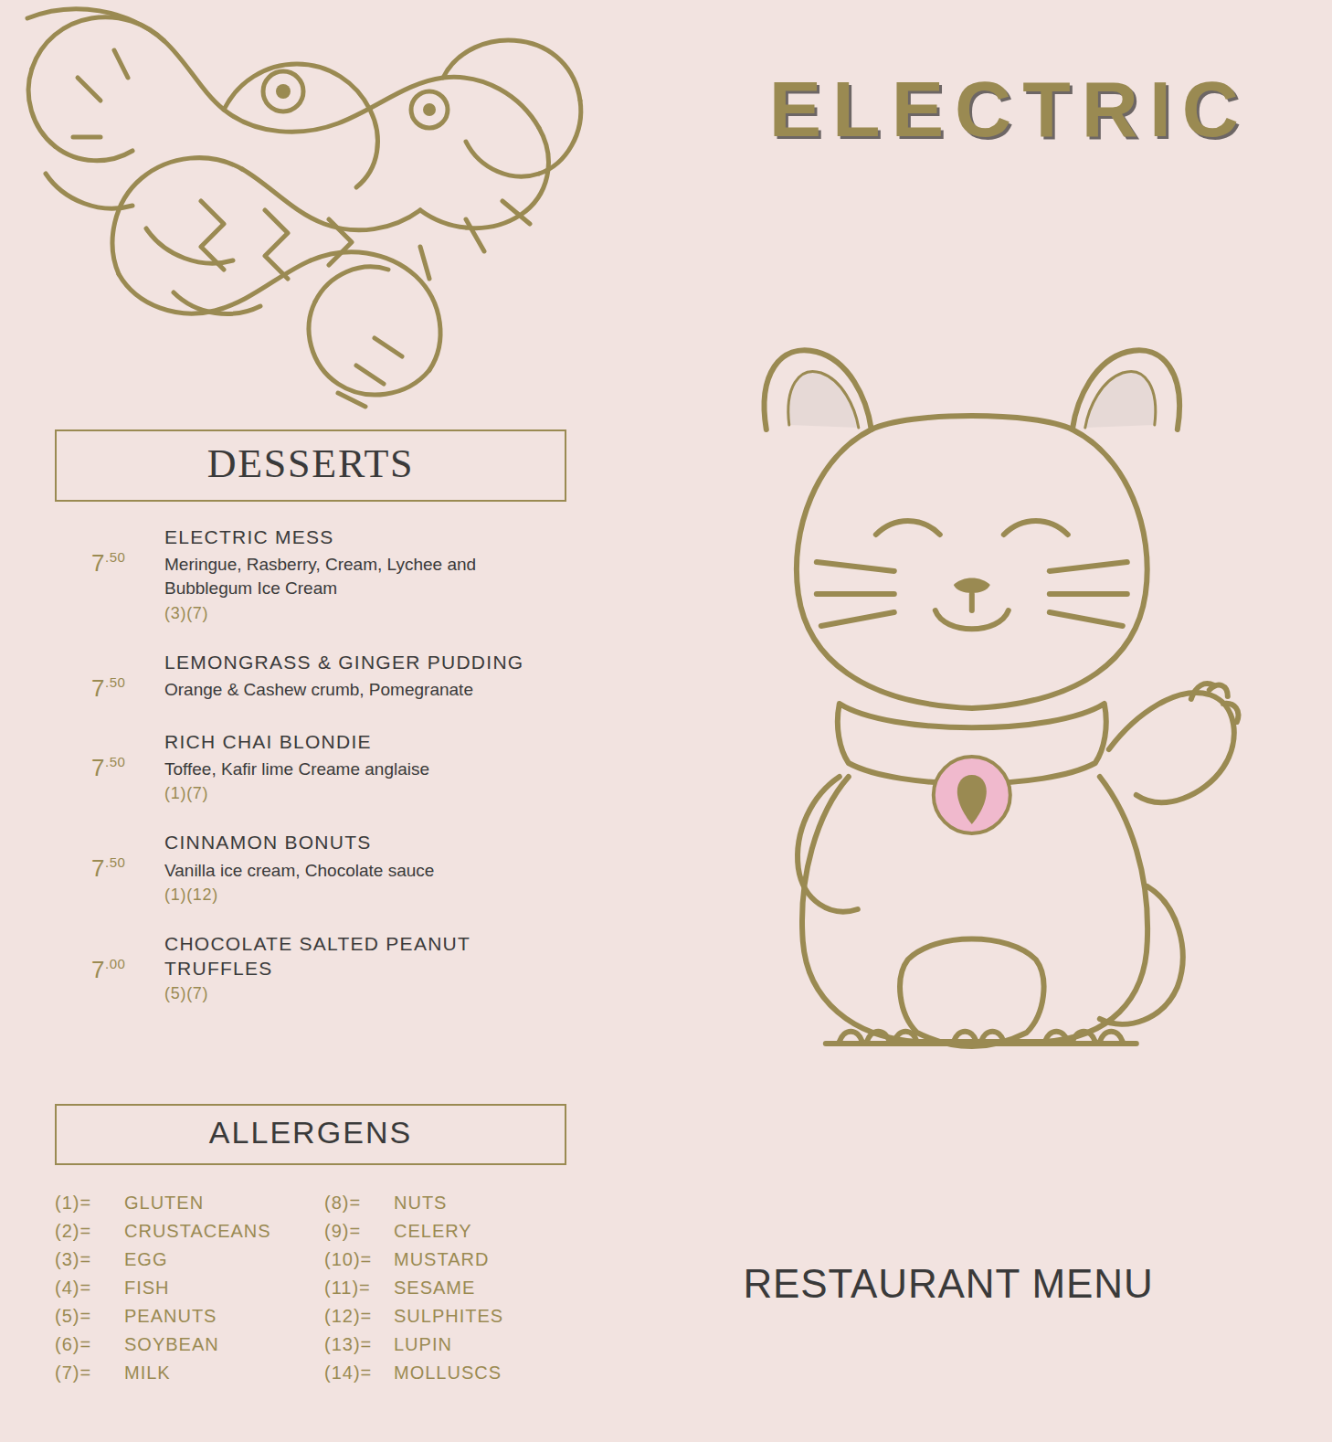ELECTRIC
DESSERTS
7.50
Electric Mess
Meringue, Rasberry, Cream, Lychee and Bubblegum Ice Cream
(3)(7)
7.50
Lemongrass & Ginger Pudding
Orange & Cashew crumb, Pomegranate
7.50
Rich Chai Blondie
Toffee, Kafir lime Creame anglaise
(1)(7)
7.50
Cinnamon Bonuts
Vanilla ice cream, Chocolate sauce
(1)(12)
7.00
Chocolate Salted Peanut Truffles
(5)(7)
ALLERGENS
(1)=Gluten
(2)=Crustaceans
(3)=Egg
(4)=Fish
(5)=Peanuts
(6)=Soybean
(7)=Milk
(8)=Nuts
(9)=Celery
(10)=Mustard
(11)=Sesame
(12)=Sulphites
(13)=Lupin
(14)=Molluscs
RESTAURANT MENU